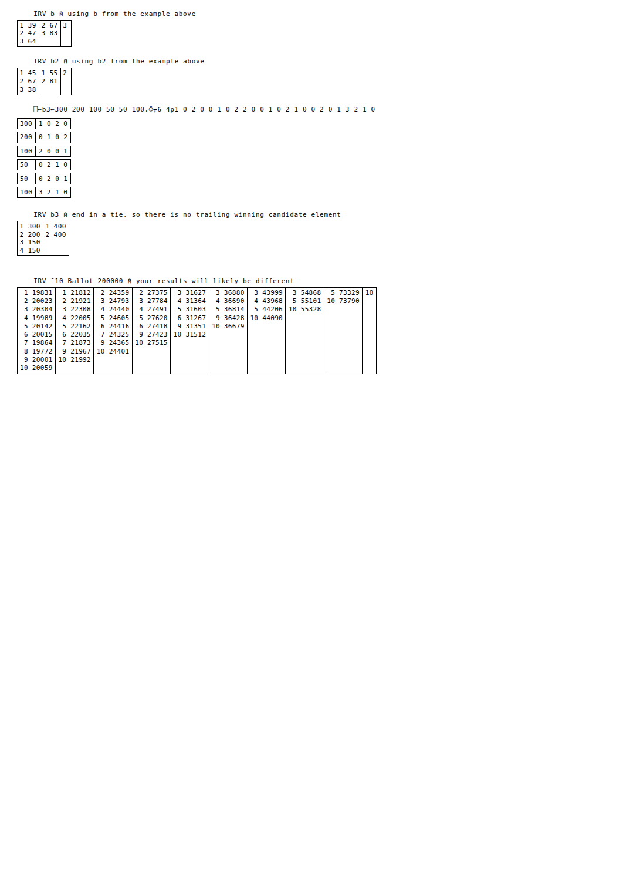IRV b ⍝ using b from the example above
| 1 39 2 47 3 64 | 2 67 3 83 | 3 |
IRV b2 ⍝ using b2 from the example above
| 1 45 2 67 3 38 | 1 55 2 81 | 2 |
⎕←b3←300 200 100 50 50 100,⍥⍪6 4⍴1 0 2 0 0 1 0 2 2 0 0 1 0 2 1 0 0 2 0 1 3 2 1 0
| 300 | 1 0 2 0 |
| 200 | 0 1 0 2 |
| 100 | 2 0 0 1 |
| 50 | 0 2 1 0 |
| 50 | 0 2 0 1 |
| 100 | 3 2 1 0 |
IRV b3 ⍝ end in a tie, so there is no trailing winning candidate element
| 1 300 2 200 3 150 4 150 | 1 400 2 400 |
IRV ¯10 Ballot 200000 ⍝ your results will likely be different
| 1 19831 2 20023 3 20304 4 19989 5 20142 6 20015 7 19864 8 19772 9 20001 10 20059 | 1 21812 2 21921 3 22308 4 22005 5 22162 6 22035 7 21873 9 21967 10 21992 | 2 24359 3 24793 4 24440 5 24605 6 24416 7 24325 9 24365 10 24401 | 2 27375 3 27784 4 27491 5 27620 6 27418 9 27423 10 27515 | 3 31627 4 31364 5 31603 6 31267 9 31351 10 31512 | 3 36880 4 36690 5 36814 9 36428 10 36679 | 3 43999 4 43968 5 44206 10 44090 | 3 54868 5 55101 10 55328 | 5 73329 10 73790 | 10 |